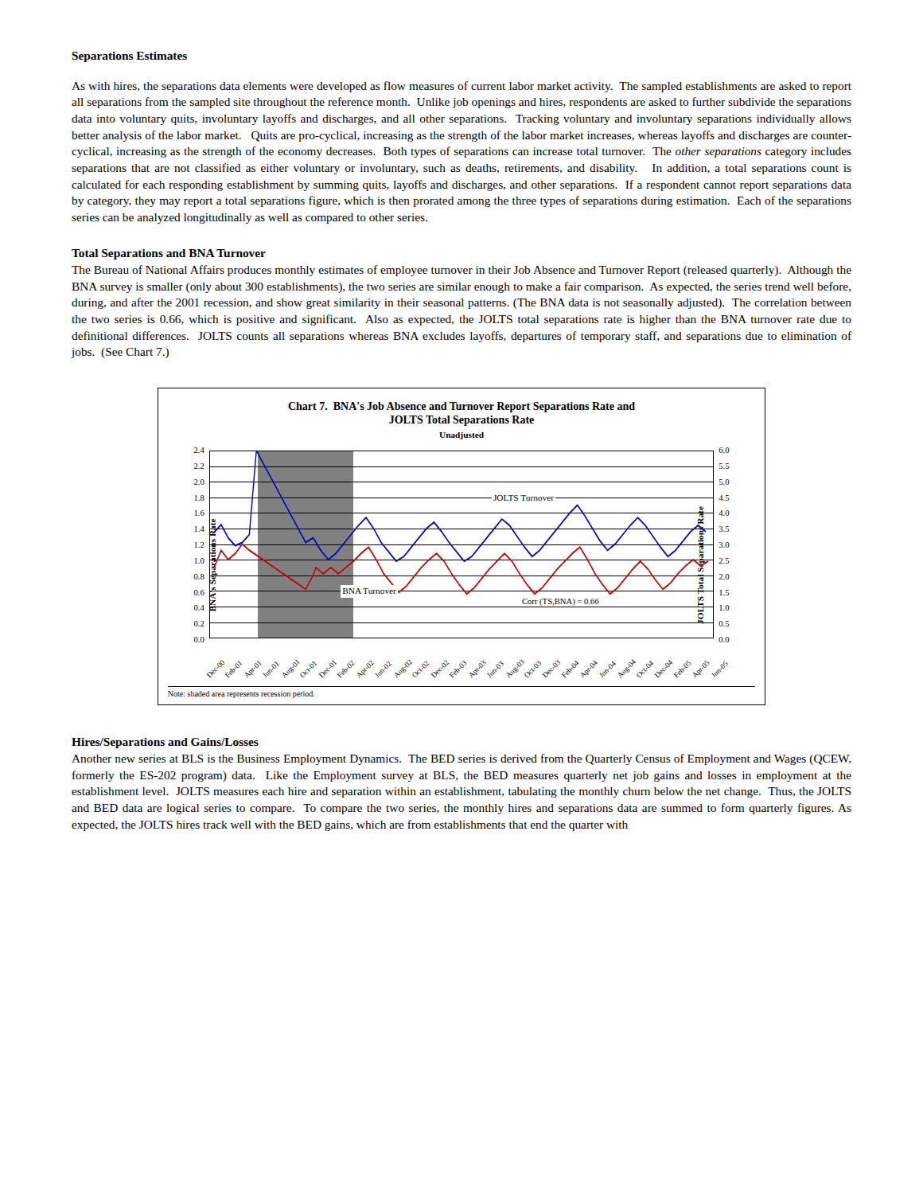Separations Estimates
As with hires, the separations data elements were developed as flow measures of current labor market activity. The sampled establishments are asked to report all separations from the sampled site throughout the reference month. Unlike job openings and hires, respondents are asked to further subdivide the separations data into voluntary quits, involuntary layoffs and discharges, and all other separations. Tracking voluntary and involuntary separations individually allows better analysis of the labor market. Quits are pro-cyclical, increasing as the strength of the labor market increases, whereas layoffs and discharges are counter-cyclical, increasing as the strength of the economy decreases. Both types of separations can increase total turnover. The other separations category includes separations that are not classified as either voluntary or involuntary, such as deaths, retirements, and disability. In addition, a total separations count is calculated for each responding establishment by summing quits, layoffs and discharges, and other separations. If a respondent cannot report separations data by category, they may report a total separations figure, which is then prorated among the three types of separations during estimation. Each of the separations series can be analyzed longitudinally as well as compared to other series.
Total Separations and BNA Turnover
The Bureau of National Affairs produces monthly estimates of employee turnover in their Job Absence and Turnover Report (released quarterly). Although the BNA survey is smaller (only about 300 establishments), the two series are similar enough to make a fair comparison. As expected, the series trend well before, during, and after the 2001 recession, and show great similarity in their seasonal patterns. (The BNA data is not seasonally adjusted). The correlation between the two series is 0.66, which is positive and significant. Also as expected, the JOLTS total separations rate is higher than the BNA turnover rate due to definitional differences. JOLTS counts all separations whereas BNA excludes layoffs, departures of temporary staff, and separations due to elimination of jobs. (See Chart 7.)
Chart 7. BNA's Job Absence and Turnover Report Separations Rate and
JOLTS Total Separations Rate
Unadjusted
BNA's Separations Rate
JOLTS Total Separations Rate
2.4
2.2
2.0
1.8
1.6
1.4
1.2
1.0
0.8
0.6
0.4
0.2
0.0
6.0
5.5
5.0
4.5
4.0
3.5
3.0
2.5
2.0
1.5
1.0
0.5
0.0
JOLTS Turnover
BNA Turnover
Corr (TS,BNA) = 0.66
Dec-00
Feb-01
Apr-01
Jun-01
Aug-01
Oct-01
Dec-01
Feb-02
Apr-02
Jun-02
Aug-02
Oct-02
Dec-02
Feb-03
Apr-03
Jun-03
Aug-03
Oct-03
Dec-03
Feb-04
Apr-04
Jun-04
Aug-04
Oct-04
Dec-04
Feb-05
Apr-05
Jun-05
Note: shaded area represents recession period.
Hires/Separations and Gains/Losses
Another new series at BLS is the Business Employment Dynamics. The BED series is derived from the Quarterly Census of Employment and Wages (QCEW, formerly the ES-202 program) data. Like the Employment survey at BLS, the BED measures quarterly net job gains and losses in employment at the establishment level. JOLTS measures each hire and separation within an establishment, tabulating the monthly churn below the net change. Thus, the JOLTS and BED data are logical series to compare. To compare the two series, the monthly hires and separations data are summed to form quarterly figures. As expected, the JOLTS hires track well with the BED gains, which are from establishments that end the quarter with